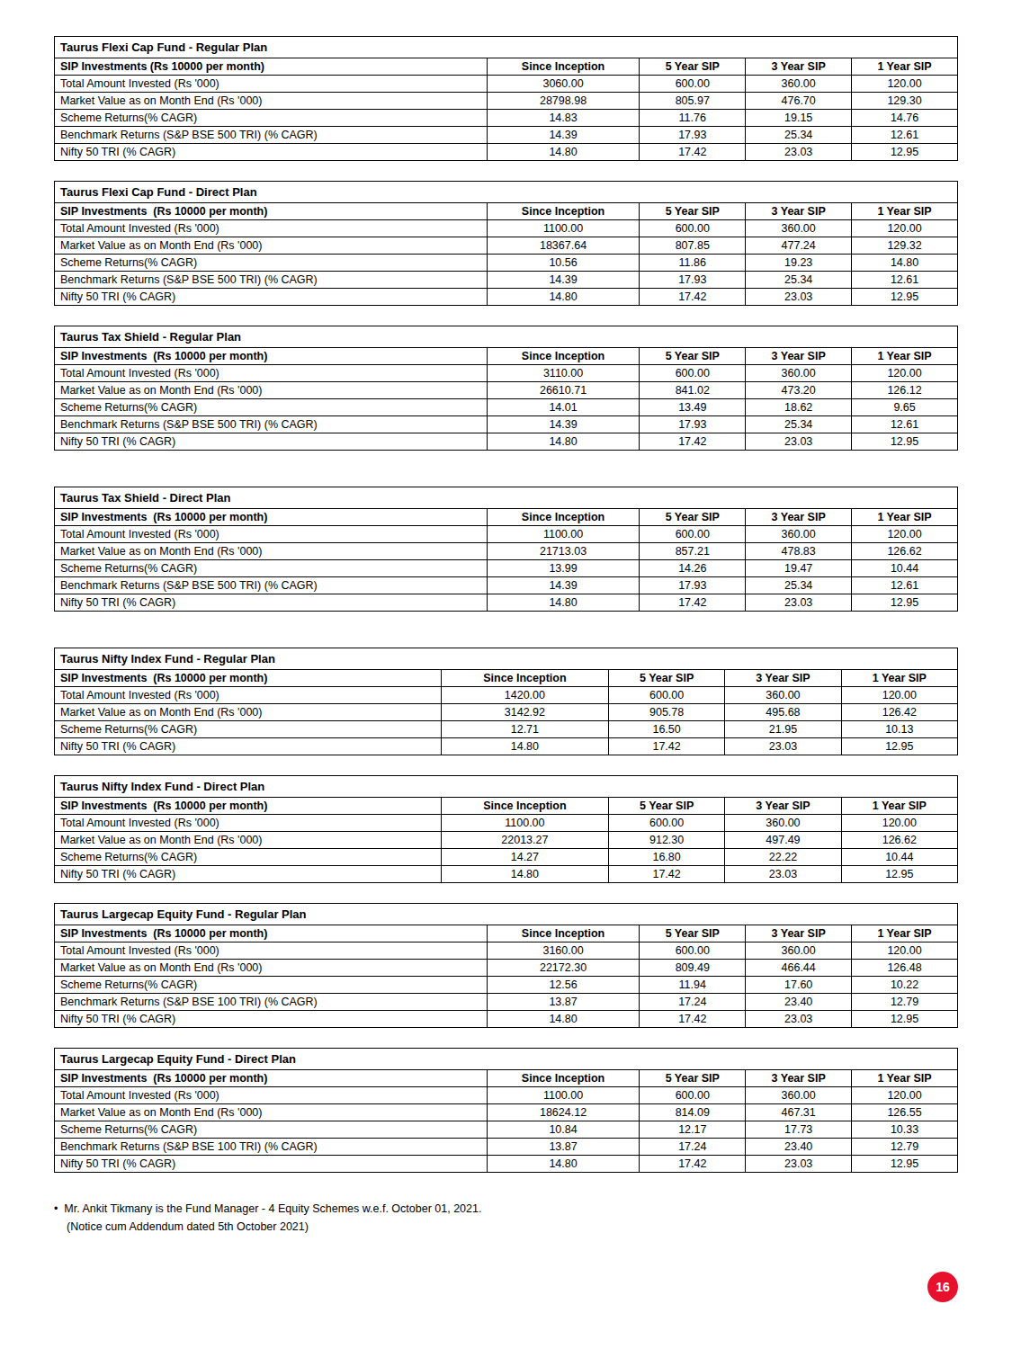Taurus Flexi Cap Fund - Regular Plan
| SIP Investments (Rs 10000 per month) | Since Inception | 5 Year SIP | 3 Year SIP | 1 Year SIP |
| --- | --- | --- | --- | --- |
| Total Amount Invested (Rs '000) | 3060.00 | 600.00 | 360.00 | 120.00 |
| Market Value as on Month End (Rs '000) | 28798.98 | 805.97 | 476.70 | 129.30 |
| Scheme Returns(% CAGR) | 14.83 | 11.76 | 19.15 | 14.76 |
| Benchmark Returns (S&P BSE 500 TRI) (% CAGR) | 14.39 | 17.93 | 25.34 | 12.61 |
| Nifty 50 TRI (% CAGR) | 14.80 | 17.42 | 23.03 | 12.95 |
Taurus Flexi Cap Fund - Direct Plan
| SIP Investments (Rs 10000 per month) | Since Inception | 5 Year SIP | 3 Year SIP | 1 Year SIP |
| --- | --- | --- | --- | --- |
| Total Amount Invested (Rs '000) | 1100.00 | 600.00 | 360.00 | 120.00 |
| Market Value as on Month End (Rs '000) | 18367.64 | 807.85 | 477.24 | 129.32 |
| Scheme Returns(% CAGR) | 10.56 | 11.86 | 19.23 | 14.80 |
| Benchmark Returns (S&P BSE 500 TRI) (% CAGR) | 14.39 | 17.93 | 25.34 | 12.61 |
| Nifty 50 TRI (% CAGR) | 14.80 | 17.42 | 23.03 | 12.95 |
Taurus Tax Shield - Regular Plan
| SIP Investments (Rs 10000 per month) | Since Inception | 5 Year SIP | 3 Year SIP | 1 Year SIP |
| --- | --- | --- | --- | --- |
| Total Amount Invested (Rs '000) | 3110.00 | 600.00 | 360.00 | 120.00 |
| Market Value as on Month End (Rs '000) | 26610.71 | 841.02 | 473.20 | 126.12 |
| Scheme Returns(% CAGR) | 14.01 | 13.49 | 18.62 | 9.65 |
| Benchmark Returns (S&P BSE 500 TRI) (% CAGR) | 14.39 | 17.93 | 25.34 | 12.61 |
| Nifty 50 TRI (% CAGR) | 14.80 | 17.42 | 23.03 | 12.95 |
Taurus Tax Shield - Direct Plan
| SIP Investments (Rs 10000 per month) | Since Inception | 5 Year SIP | 3 Year SIP | 1 Year SIP |
| --- | --- | --- | --- | --- |
| Total Amount Invested (Rs '000) | 1100.00 | 600.00 | 360.00 | 120.00 |
| Market Value as on Month End (Rs '000) | 21713.03 | 857.21 | 478.83 | 126.62 |
| Scheme Returns(% CAGR) | 13.99 | 14.26 | 19.47 | 10.44 |
| Benchmark Returns (S&P BSE 500 TRI) (% CAGR) | 14.39 | 17.93 | 25.34 | 12.61 |
| Nifty 50 TRI (% CAGR) | 14.80 | 17.42 | 23.03 | 12.95 |
Taurus Nifty Index Fund - Regular Plan
| SIP Investments (Rs 10000 per month) | Since Inception | 5 Year SIP | 3 Year SIP | 1 Year SIP |
| --- | --- | --- | --- | --- |
| Total Amount Invested (Rs '000) | 1420.00 | 600.00 | 360.00 | 120.00 |
| Market Value as on Month End (Rs '000) | 3142.92 | 905.78 | 495.68 | 126.42 |
| Scheme Returns(% CAGR) | 12.71 | 16.50 | 21.95 | 10.13 |
| Nifty 50 TRI (% CAGR) | 14.80 | 17.42 | 23.03 | 12.95 |
Taurus Nifty Index Fund - Direct Plan
| SIP Investments (Rs 10000 per month) | Since Inception | 5 Year SIP | 3 Year SIP | 1 Year SIP |
| --- | --- | --- | --- | --- |
| Total Amount Invested (Rs '000) | 1100.00 | 600.00 | 360.00 | 120.00 |
| Market Value as on Month End (Rs '000) | 22013.27 | 912.30 | 497.49 | 126.62 |
| Scheme Returns(% CAGR) | 14.27 | 16.80 | 22.22 | 10.44 |
| Nifty 50 TRI (% CAGR) | 14.80 | 17.42 | 23.03 | 12.95 |
Taurus Largecap Equity Fund - Regular Plan
| SIP Investments (Rs 10000 per month) | Since Inception | 5 Year SIP | 3 Year SIP | 1 Year SIP |
| --- | --- | --- | --- | --- |
| Total Amount Invested (Rs '000) | 3160.00 | 600.00 | 360.00 | 120.00 |
| Market Value as on Month End (Rs '000) | 22172.30 | 809.49 | 466.44 | 126.48 |
| Scheme Returns(% CAGR) | 12.56 | 11.94 | 17.60 | 10.22 |
| Benchmark Returns (S&P BSE 100 TRI) (% CAGR) | 13.87 | 17.24 | 23.40 | 12.79 |
| Nifty 50 TRI (% CAGR) | 14.80 | 17.42 | 23.03 | 12.95 |
Taurus Largecap Equity Fund - Direct Plan
| SIP Investments (Rs 10000 per month) | Since Inception | 5 Year SIP | 3 Year SIP | 1 Year SIP |
| --- | --- | --- | --- | --- |
| Total Amount Invested (Rs '000) | 1100.00 | 600.00 | 360.00 | 120.00 |
| Market Value as on Month End (Rs '000) | 18624.12 | 814.09 | 467.31 | 126.55 |
| Scheme Returns(% CAGR) | 10.84 | 12.17 | 17.73 | 10.33 |
| Benchmark Returns (S&P BSE 100 TRI) (% CAGR) | 13.87 | 17.24 | 23.40 | 12.79 |
| Nifty 50 TRI (% CAGR) | 14.80 | 17.42 | 23.03 | 12.95 |
• Mr. Ankit Tikmany is the Fund Manager - 4 Equity Schemes w.e.f. October 01, 2021. (Notice cum Addendum dated 5th October 2021)
16